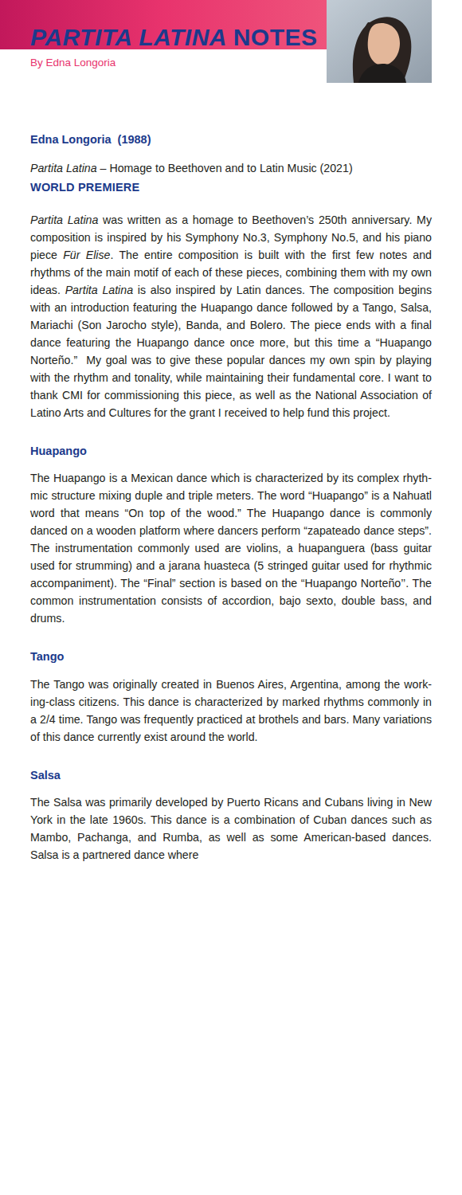PARTITA LATINA NOTES
By Edna Longoria
Edna Longoria (1988)
Partita Latina – Homage to Beethoven and to Latin Music (2021)
WORLD PREMIERE
Partita Latina was written as a homage to Beethoven’s 250th anniversary. My composition is inspired by his Symphony No.3, Symphony No.5, and his piano piece Für Elise. The entire composition is built with the first few notes and rhythms of the main motif of each of these pieces, combining them with my own ideas. Partita Latina is also inspired by Latin dances. The composition begins with an introduction featuring the Huapango dance followed by a Tango, Salsa, Mariachi (Son Jarocho style), Banda, and Bolero. The piece ends with a final dance featuring the Huapango dance once more, but this time a “Huapango Norteño.” My goal was to give these popular dances my own spin by playing with the rhythm and tonality, while maintaining their fundamental core. I want to thank CMI for commissioning this piece, as well as the National Association of Latino Arts and Cultures for the grant I received to help fund this project.
Huapango
The Huapango is a Mexican dance which is characterized by its complex rhythmic structure mixing duple and triple meters. The word “Huapango” is a Nahuatl word that means “On top of the wood.” The Huapango dance is commonly danced on a wooden platform where dancers perform “zapateado dance steps”. The instrumentation commonly used are violins, a huapanguera (bass guitar used for strumming) and a jarana huasteca (5 stringed guitar used for rhythmic accompaniment). The “Final” section is based on the “Huapango Norteño’’. The common instrumentation consists of accordion, bajo sexto, double bass, and drums.
Tango
The Tango was originally created in Buenos Aires, Argentina, among the working-class citizens. This dance is characterized by marked rhythms commonly in a 2/4 time. Tango was frequently practiced at brothels and bars. Many variations of this dance currently exist around the world.
Salsa
The Salsa was primarily developed by Puerto Ricans and Cubans living in New York in the late 1960s. This dance is a combination of Cuban dances such as Mambo, Pachanga, and Rumba, as well as some American-based dances. Salsa is a partnered dance where